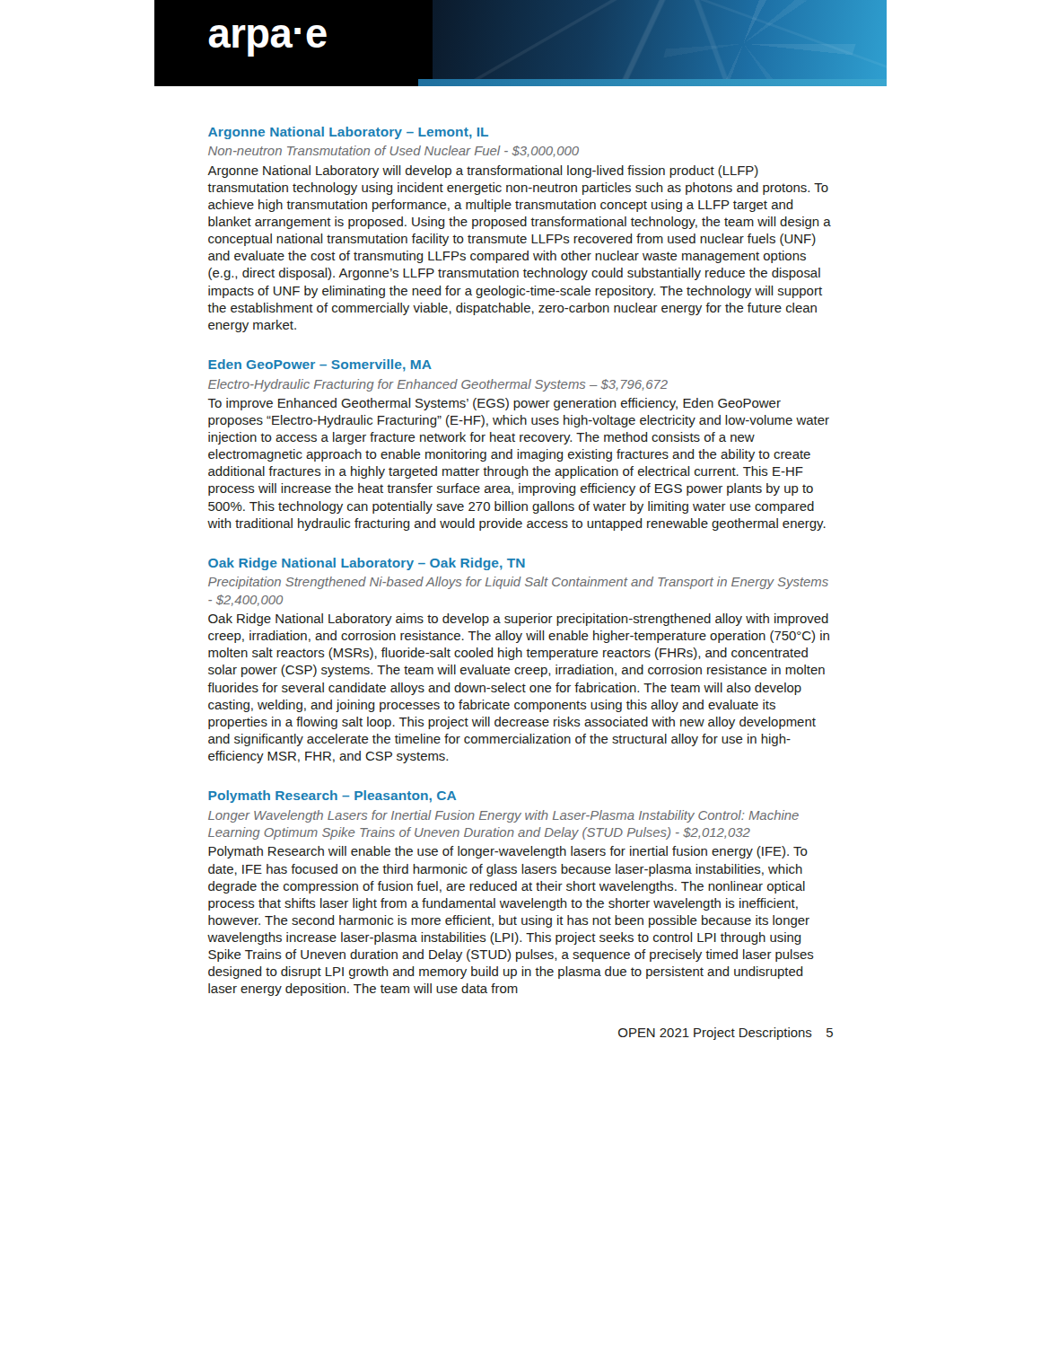arpa·e
Argonne National Laboratory – Lemont, IL
Non-neutron Transmutation of Used Nuclear Fuel - $3,000,000
Argonne National Laboratory will develop a transformational long-lived fission product (LLFP) transmutation technology using incident energetic non-neutron particles such as photons and protons. To achieve high transmutation performance, a multiple transmutation concept using a LLFP target and blanket arrangement is proposed. Using the proposed transformational technology, the team will design a conceptual national transmutation facility to transmute LLFPs recovered from used nuclear fuels (UNF) and evaluate the cost of transmuting LLFPs compared with other nuclear waste management options (e.g., direct disposal). Argonne’s LLFP transmutation technology could substantially reduce the disposal impacts of UNF by eliminating the need for a geologic-time-scale repository. The technology will support the establishment of commercially viable, dispatchable, zero-carbon nuclear energy for the future clean energy market.
Eden GeoPower – Somerville, MA
Electro-Hydraulic Fracturing for Enhanced Geothermal Systems – $3,796,672
To improve Enhanced Geothermal Systems’ (EGS) power generation efficiency, Eden GeoPower proposes “Electro-Hydraulic Fracturing” (E-HF), which uses high-voltage electricity and low-volume water injection to access a larger fracture network for heat recovery. The method consists of a new electromagnetic approach to enable monitoring and imaging existing fractures and the ability to create additional fractures in a highly targeted matter through the application of electrical current. This E-HF process will increase the heat transfer surface area, improving efficiency of EGS power plants by up to 500%. This technology can potentially save 270 billion gallons of water by limiting water use compared with traditional hydraulic fracturing and would provide access to untapped renewable geothermal energy.
Oak Ridge National Laboratory – Oak Ridge, TN
Precipitation Strengthened Ni-based Alloys for Liquid Salt Containment and Transport in Energy Systems - $2,400,000
Oak Ridge National Laboratory aims to develop a superior precipitation-strengthened alloy with improved creep, irradiation, and corrosion resistance. The alloy will enable higher-temperature operation (750°C) in molten salt reactors (MSRs), fluoride-salt cooled high temperature reactors (FHRs), and concentrated solar power (CSP) systems. The team will evaluate creep, irradiation, and corrosion resistance in molten fluorides for several candidate alloys and down-select one for fabrication. The team will also develop casting, welding, and joining processes to fabricate components using this alloy and evaluate its properties in a flowing salt loop. This project will decrease risks associated with new alloy development and significantly accelerate the timeline for commercialization of the structural alloy for use in high-efficiency MSR, FHR, and CSP systems.
Polymath Research – Pleasanton, CA
Longer Wavelength Lasers for Inertial Fusion Energy with Laser-Plasma Instability Control: Machine Learning Optimum Spike Trains of Uneven Duration and Delay (STUD Pulses) - $2,012,032
Polymath Research will enable the use of longer-wavelength lasers for inertial fusion energy (IFE). To date, IFE has focused on the third harmonic of glass lasers because laser-plasma instabilities, which degrade the compression of fusion fuel, are reduced at their short wavelengths. The nonlinear optical process that shifts laser light from a fundamental wavelength to the shorter wavelength is inefficient, however. The second harmonic is more efficient, but using it has not been possible because its longer wavelengths increase laser-plasma instabilities (LPI). This project seeks to control LPI through using Spike Trains of Uneven duration and Delay (STUD) pulses, a sequence of precisely timed laser pulses designed to disrupt LPI growth and memory build up in the plasma due to persistent and undisrupted laser energy deposition. The team will use data from
OPEN 2021 Project Descriptions5